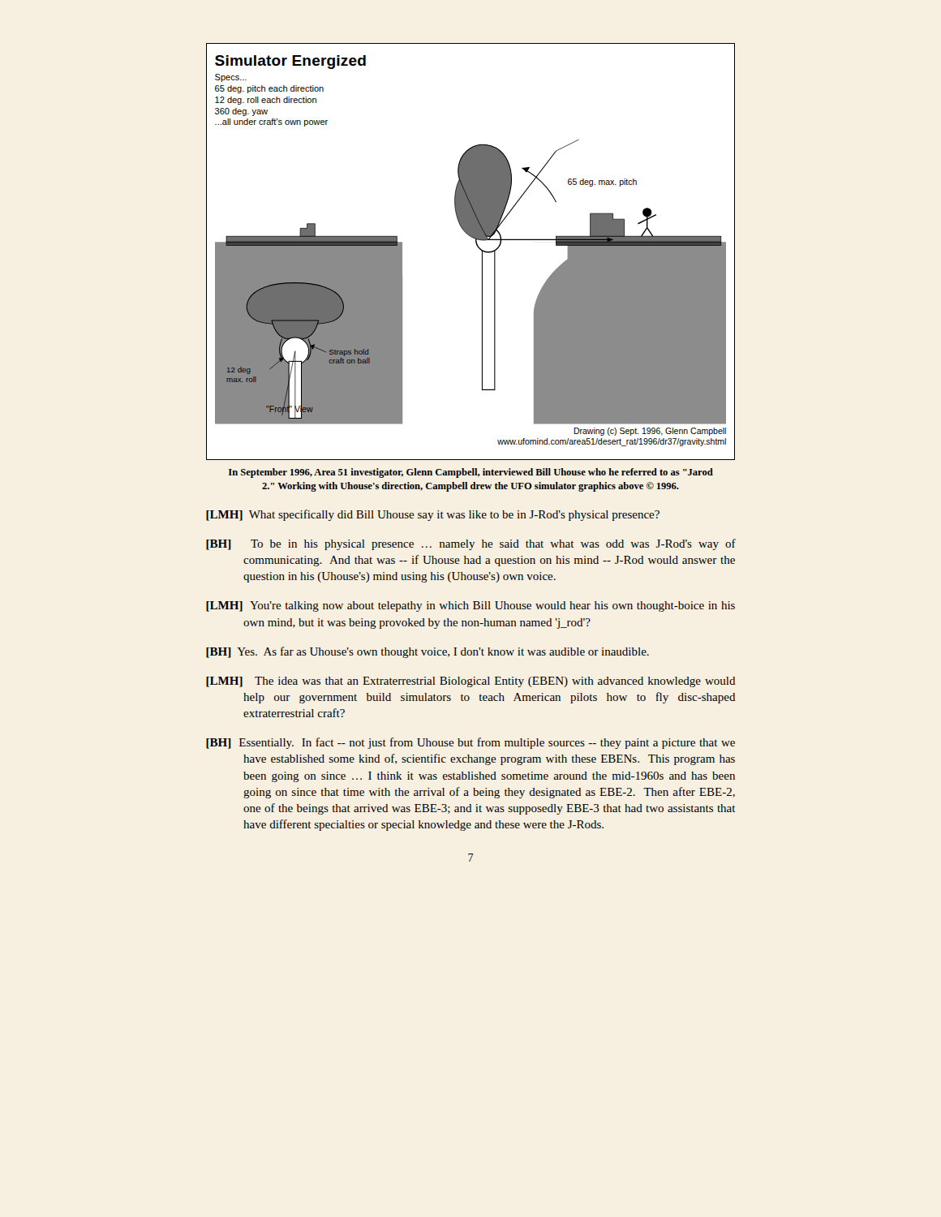Simulator Energized
Specs...
65 deg. pitch each direction
12 deg. roll each direction
360 deg. yaw
...all under craft's own power
65 deg. max. pitch 12 deg max. roll Straps hold craft on ball "Front" View
Drawing (c) Sept. 1996, Glenn Campbell
www.ufomind.com/area51/desert_rat/1996/dr37/gravity.shtml
In September 1996, Area 51 investigator, Glenn Campbell, interviewed Bill Uhouse who he referred to as "Jarod 2." Working with Uhouse's direction, Campbell drew the UFO simulator graphics above © 1996.
[LMH] What specifically did Bill Uhouse say it was like to be in J-Rod's physical presence?
[BH] To be in his physical presence … namely he said that what was odd was J-Rod's way of communicating. And that was -- if Uhouse had a question on his mind -- J-Rod would answer the question in his (Uhouse's) mind using his (Uhouse's) own voice.
[LMH] You're talking now about telepathy in which Bill Uhouse would hear his own thought-boice in his own mind, but it was being provoked by the non-human named 'j_rod'?
[BH] Yes. As far as Uhouse's own thought voice, I don't know it was audible or inaudible.
[LMH] The idea was that an Extraterrestrial Biological Entity (EBEN) with advanced knowledge would help our government build simulators to teach American pilots how to fly disc-shaped extraterrestrial craft?
[BH] Essentially. In fact -- not just from Uhouse but from multiple sources -- they paint a picture that we have established some kind of, scientific exchange program with these EBENs. This program has been going on since … I think it was established sometime around the mid-1960s and has been going on since that time with the arrival of a being they designated as EBE-2. Then after EBE-2, one of the beings that arrived was EBE-3; and it was supposedly EBE-3 that had two assistants that have different specialties or special knowledge and these were the J-Rods.
7